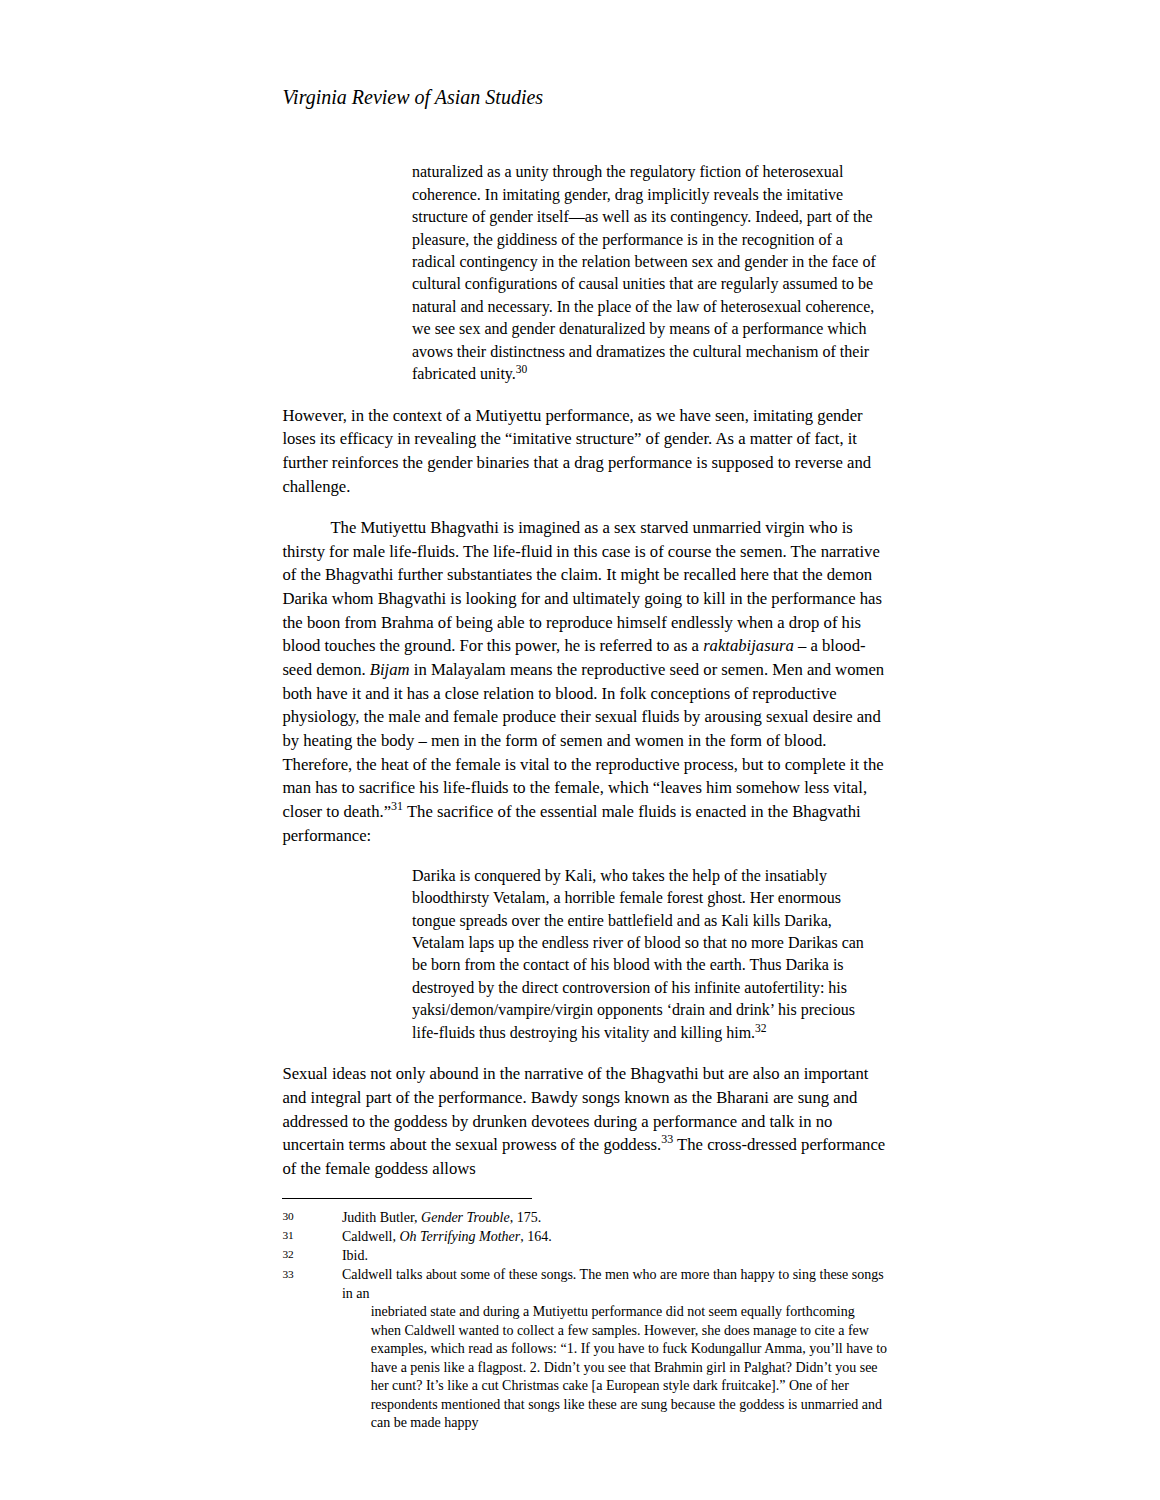Virginia Review of Asian Studies
naturalized as a unity through the regulatory fiction of heterosexual coherence. In imitating gender, drag implicitly reveals the imitative structure of gender itself—as well as its contingency. Indeed, part of the pleasure, the giddiness of the performance is in the recognition of a radical contingency in the relation between sex and gender in the face of cultural configurations of causal unities that are regularly assumed to be natural and necessary. In the place of the law of heterosexual coherence, we see sex and gender denaturalized by means of a performance which avows their distinctness and dramatizes the cultural mechanism of their fabricated unity.30
However, in the context of a Mutiyettu performance, as we have seen, imitating gender loses its efficacy in revealing the “imitative structure” of gender. As a matter of fact, it further reinforces the gender binaries that a drag performance is supposed to reverse and challenge.
The Mutiyettu Bhagvathi is imagined as a sex starved unmarried virgin who is thirsty for male life-fluids. The life-fluid in this case is of course the semen. The narrative of the Bhagvathi further substantiates the claim. It might be recalled here that the demon Darika whom Bhagvathi is looking for and ultimately going to kill in the performance has the boon from Brahma of being able to reproduce himself endlessly when a drop of his blood touches the ground. For this power, he is referred to as a raktabijasura – a blood-seed demon. Bijam in Malayalam means the reproductive seed or semen. Men and women both have it and it has a close relation to blood. In folk conceptions of reproductive physiology, the male and female produce their sexual fluids by arousing sexual desire and by heating the body – men in the form of semen and women in the form of blood. Therefore, the heat of the female is vital to the reproductive process, but to complete it the man has to sacrifice his life-fluids to the female, which “leaves him somehow less vital, closer to death.”31 The sacrifice of the essential male fluids is enacted in the Bhagvathi performance:
Darika is conquered by Kali, who takes the help of the insatiably bloodthirsty Vetalam, a horrible female forest ghost. Her enormous tongue spreads over the entire battlefield and as Kali kills Darika, Vetalam laps up the endless river of blood so that no more Darikas can be born from the contact of his blood with the earth. Thus Darika is destroyed by the direct controversion of his infinite autofertility: his yaksi/demon/vampire/virgin opponents ‘drain and drink’ his precious life-fluids thus destroying his vitality and killing him.32
Sexual ideas not only abound in the narrative of the Bhagvathi but are also an important and integral part of the performance. Bawdy songs known as the Bharani are sung and addressed to the goddess by drunken devotees during a performance and talk in no uncertain terms about the sexual prowess of the goddess.33 The cross-dressed performance of the female goddess allows
30
Judith Butler, Gender Trouble, 175.
31
Caldwell, Oh Terrifying Mother, 164.
32
Ibid.
33
Caldwell talks about some of these songs. The men who are more than happy to sing these songs in an inebriated state and during a Mutiyettu performance did not seem equally forthcoming when Caldwell wanted to collect a few samples. However, she does manage to cite a few examples, which read as follows: “1. If you have to fuck Kodungallur Amma, you’ll have to have a penis like a flagpost. 2. Didn’t you see that Brahmin girl in Palghat? Didn’t you see her cunt? It’s like a cut Christmas cake [a European style dark fruitcake].” One of her respondents mentioned that songs like these are sung because the goddess is unmarried and can be made happy